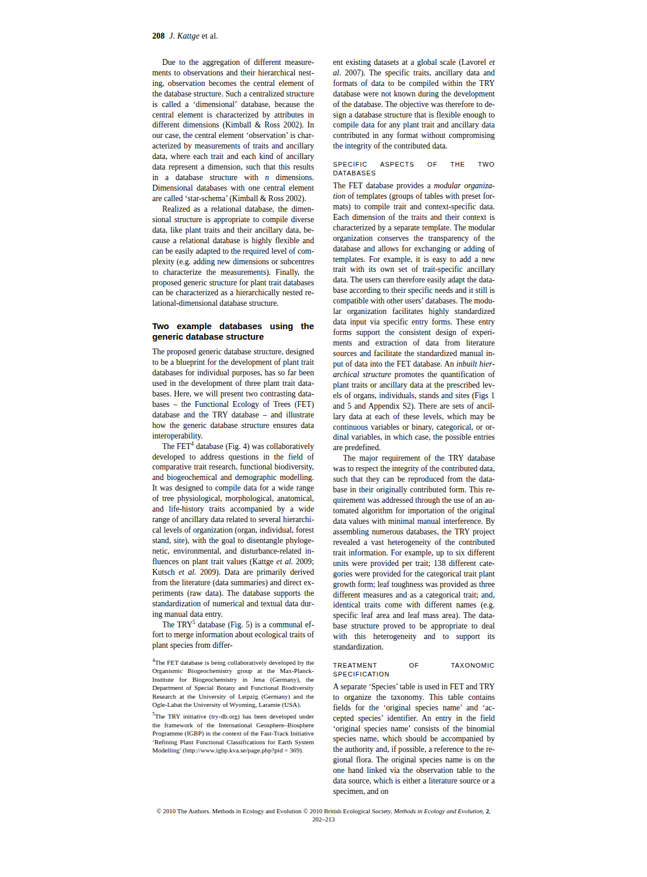208 J. Kattge et al.
Due to the aggregation of different measurements to observations and their hierarchical nesting, observation becomes the central element of the database structure. Such a centralized structure is called a ‘dimensional’ database, because the central element is characterized by attributes in different dimensions (Kimball & Ross 2002). In our case, the central element ‘observation’ is characterized by measurements of traits and ancillary data, where each trait and each kind of ancillary data represent a dimension, such that this results in a database structure with n dimensions. Dimensional databases with one central element are called ‘star-schema’ (Kimball & Ross 2002).
Realized as a relational database, the dimensional structure is appropriate to compile diverse data, like plant traits and their ancillary data, because a relational database is highly flexible and can be easily adapted to the required level of complexity (e.g. adding new dimensions or subcentres to characterize the measurements). Finally, the proposed generic structure for plant trait databases can be characterized as a hierarchically nested relational-dimensional database structure.
Two example databases using the generic database structure
The proposed generic database structure, designed to be a blueprint for the development of plant trait databases for individual purposes, has so far been used in the development of three plant trait databases. Here, we will present two contrasting databases – the Functional Ecology of Trees (FET) database and the TRY database – and illustrate how the generic database structure ensures data interoperability.
The FET4 database (Fig. 4) was collaboratively developed to address questions in the field of comparative trait research, functional biodiversity, and biogeochemical and demographic modelling. It was designed to compile data for a wide range of tree physiological, morphological, anatomical, and life-history traits accompanied by a wide range of ancillary data related to several hierarchical levels of organization (organ, individual, forest stand, site), with the goal to disentangle phylogenetic, environmental, and disturbance-related influences on plant trait values (Kattge et al. 2009; Kutsch et al. 2009). Data are primarily derived from the literature (data summaries) and direct experiments (raw data). The database supports the standardization of numerical and textual data during manual data entry.
The TRY5 database (Fig. 5) is a communal effort to merge information about ecological traits of plant species from differ-
4The FET database is being collaboratively developed by the Organismic Biogeochemistry group at the Max-Planck-Institute for Biogeochemistry in Jena (Germany), the Department of Special Botany and Functional Biodiversity Research at the University of Leipzig (Germany) and the Ogle-Labat the University of Wyoming, Laramie (USA).
5The TRY initiative (try-db.org) has been developed under the framework of the International Geosphere–Biosphere Programme (IGBP) in the context of the Fast-Track Initiative ‘Refining Plant Functional Classifications for Earth System Modelling’ (http://www.igbp.kva.se/page.php?pid = 369).
ent existing datasets at a global scale (Lavorel et al. 2007). The specific traits, ancillary data and formats of data to be compiled within the TRY database were not known during the development of the database. The objective was therefore to design a database structure that is flexible enough to compile data for any plant trait and ancillary data contributed in any format without compromising the integrity of the contributed data.
Specific aspects of the two databases
The FET database provides a modular organization of templates (groups of tables with preset formats) to compile trait and context-specific data. Each dimension of the traits and their context is characterized by a separate template. The modular organization conserves the transparency of the database and allows for exchanging or adding of templates. For example, it is easy to add a new trait with its own set of trait-specific ancillary data. The users can therefore easily adapt the database according to their specific needs and it still is compatible with other users’ databases. The modular organization facilitates highly standardized data input via specific entry forms. These entry forms support the consistent design of experiments and extraction of data from literature sources and facilitate the standardized manual input of data into the FET database. An inbuilt hierarchical structure promotes the quantification of plant traits or ancillary data at the prescribed levels of organs, individuals, stands and sites (Figs 1 and 5 and Appendix S2). There are sets of ancillary data at each of these levels, which may be continuous variables or binary, categorical, or ordinal variables, in which case, the possible entries are predefined.
The major requirement of the TRY database was to respect the integrity of the contributed data, such that they can be reproduced from the database in their originally contributed form. This requirement was addressed through the use of an automated algorithm for importation of the original data values with minimal manual interference. By assembling numerous databases, the TRY project revealed a vast heterogeneity of the contributed trait information. For example, up to six different units were provided per trait; 138 different categories were provided for the categorical trait plant growth form; leaf toughness was provided as three different measures and as a categorical trait; and, identical traits come with different names (e.g. specific leaf area and leaf mass area). The database structure proved to be appropriate to deal with this heterogeneity and to support its standardization.
Treatment of taxonomic specification
A separate ‘Species’ table is used in FET and TRY to organize the taxonomy. This table contains fields for the ‘original species name’ and ‘accepted species’ identifier. An entry in the field ‘original species name’ consists of the binomial species name, which should be accompanied by the authority and, if possible, a reference to the regional flora. The original species name is on the one hand linked via the observation table to the data source, which is either a literature source or a specimen, and on
© 2010 The Authors. Methods in Ecology and Evolution © 2010 British Ecological Society, Methods in Ecology and Evolution, 2, 202–213